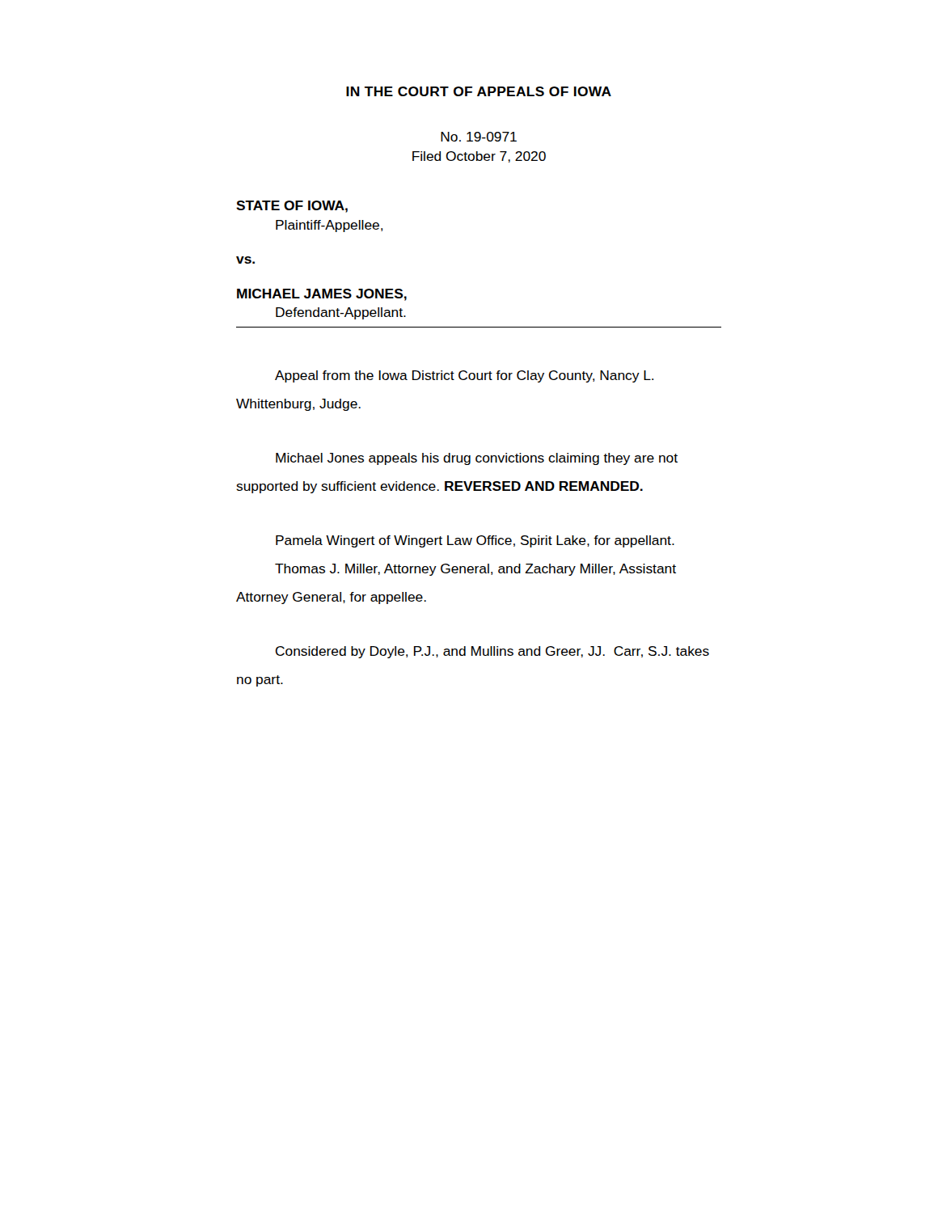IN THE COURT OF APPEALS OF IOWA
No. 19-0971
Filed October 7, 2020
STATE OF IOWA,
Plaintiff-Appellee,
vs.
MICHAEL JAMES JONES,
Defendant-Appellant.
Appeal from the Iowa District Court for Clay County, Nancy L. Whittenburg, Judge.
Michael Jones appeals his drug convictions claiming they are not supported by sufficient evidence. REVERSED AND REMANDED.
Pamela Wingert of Wingert Law Office, Spirit Lake, for appellant.
Thomas J. Miller, Attorney General, and Zachary Miller, Assistant Attorney General, for appellee.
Considered by Doyle, P.J., and Mullins and Greer, JJ. Carr, S.J. takes no part.